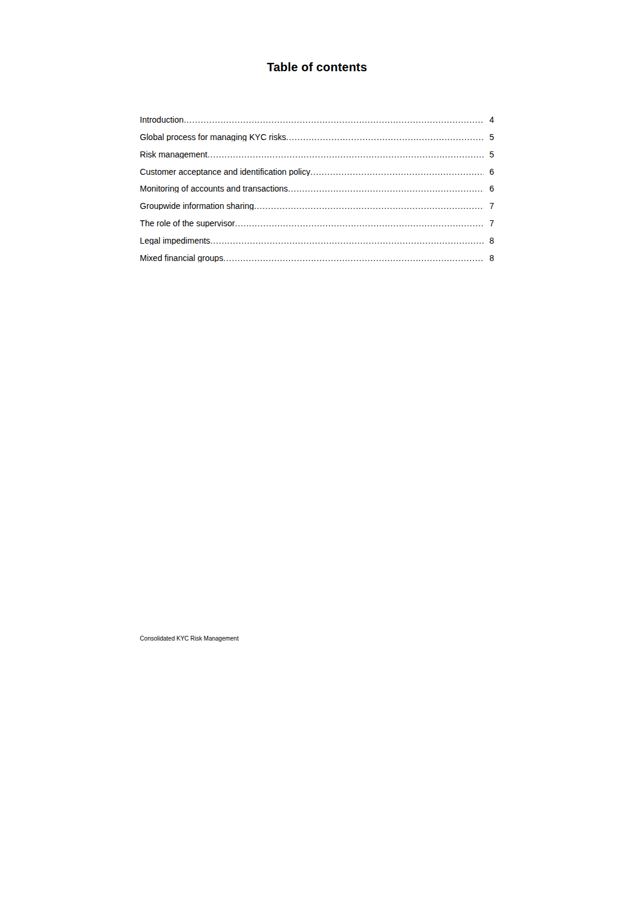Table of contents
Introduction ................................................................................................................. 4
Global process for managing KYC risks ................................................................................. 5
Risk management ..................................................................................................... 5
Customer acceptance and identification policy ....................................................................... 6
Monitoring of accounts and transactions ................................................................................ 6
Groupwide information sharing ................................................................................................ 7
The role of the supervisor ....................................................................................................... 7
Legal impediments ................................................................................................... 8
Mixed financial groups ........................................................................................................... 8
Consolidated KYC Risk Management